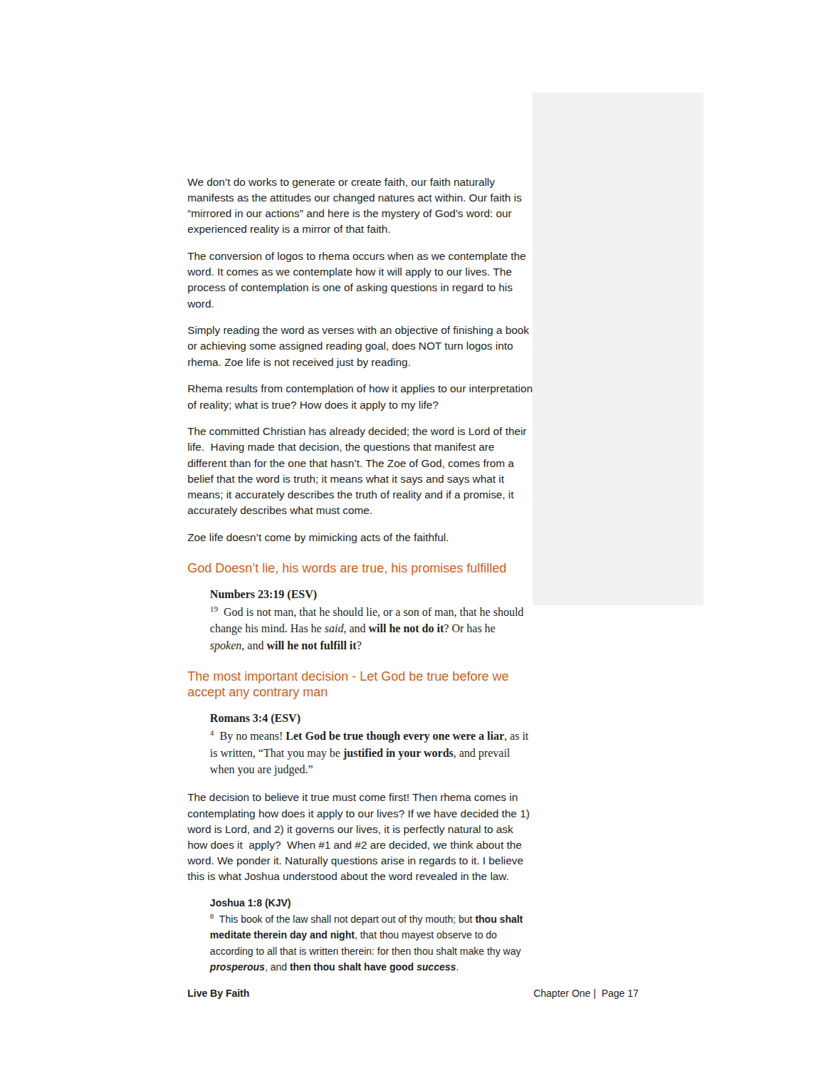We don’t do works to generate or create faith, our faith naturally manifests as the attitudes our changed natures act within. Our faith is “mirrored in our actions” and here is the mystery of God’s word: our experienced reality is a mirror of that faith.
The conversion of logos to rhema occurs when as we contemplate the word. It comes as we contemplate how it will apply to our lives. The process of contemplation is one of asking questions in regard to his word.
Simply reading the word as verses with an objective of finishing a book or achieving some assigned reading goal, does NOT turn logos into rhema. Zoe life is not received just by reading.
Rhema results from contemplation of how it applies to our interpretation of reality; what is true? How does it apply to my life?
The committed Christian has already decided; the word is Lord of their life. Having made that decision, the questions that manifest are different than for the one that hasn’t. The Zoe of God, comes from a belief that the word is truth; it means what it says and says what it means; it accurately describes the truth of reality and if a promise, it accurately describes what must come.
Zoe life doesn’t come by mimicking acts of the faithful.
God Doesn’t lie, his words are true, his promises fulfilled
Numbers 23:19 (ESV) 19 God is not man, that he should lie, or a son of man, that he should change his mind. Has he said, and will he not do it? Or has he spoken, and will he not fulfill it?
The most important decision - Let God be true before we accept any contrary man
Romans 3:4 (ESV) 4 By no means! Let God be true though every one were a liar, as it is written, “That you may be justified in your words, and prevail when you are judged.”
The decision to believe it true must come first! Then rhema comes in contemplating how does it apply to our lives? If we have decided the 1) word is Lord, and 2) it governs our lives, it is perfectly natural to ask how does it apply? When #1 and #2 are decided, we think about the word. We ponder it. Naturally questions arise in regards to it. I believe this is what Joshua understood about the word revealed in the law.
Joshua 1:8 (KJV) 8 This book of the law shall not depart out of thy mouth; but thou shalt meditate therein day and night, that thou mayest observe to do according to all that is written therein: for then thou shalt make thy way prosperous, and then thou shalt have good success.
Live By Faith Chapter One | Page 17